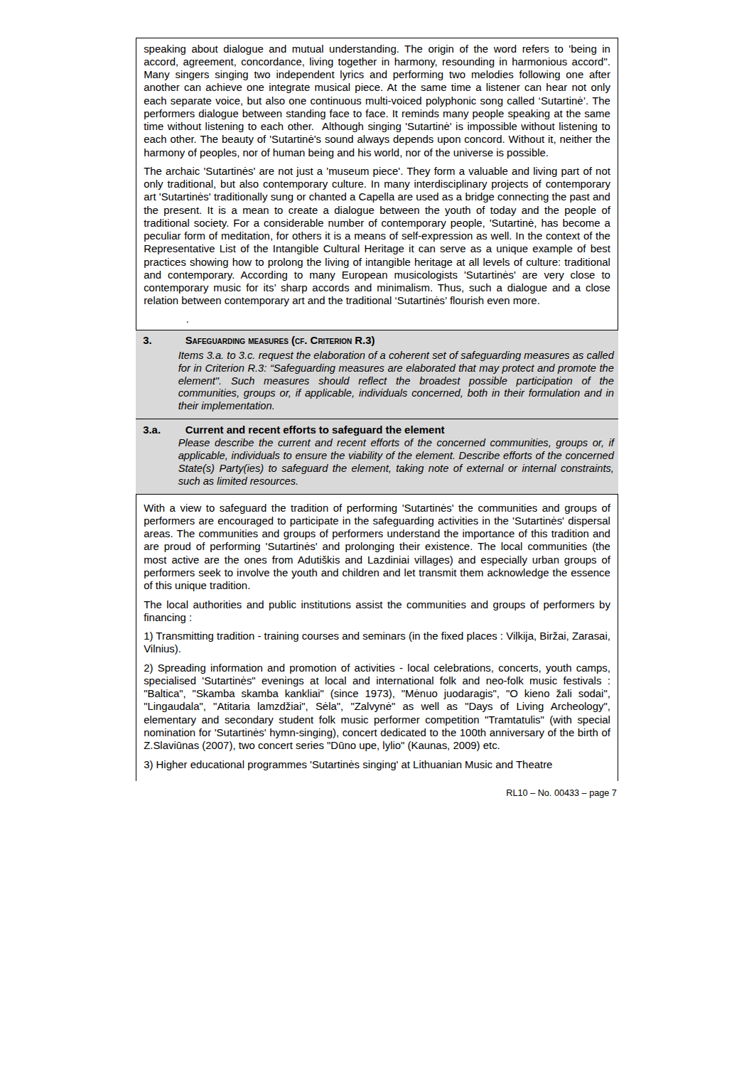speaking about dialogue and mutual understanding. The origin of the word refers to 'being in accord, agreement, concordance, living together in harmony, resounding in harmonious accord". Many singers singing two independent lyrics and performing two melodies following one after another can achieve one integrate musical piece. At the same time a listener can hear not only each separate voice, but also one continuous multi-voiced polyphonic song called ‘Sutartinė’. The performers dialogue between standing face to face. It reminds many people speaking at the same time without listening to each other. Although singing 'Sutartinė' is impossible without listening to each other. The beauty of 'Sutartinė's sound always depends upon concord. Without it, neither the harmony of peoples, nor of human being and his world, nor of the universe is possible.
The archaic 'Sutartinės' are not just a 'museum piece'. They form a valuable and living part of not only traditional, but also contemporary culture. In many interdisciplinary projects of contemporary art 'Sutartinės' traditionally sung or chanted a Capella are used as a bridge connecting the past and the present. It is a mean to create a dialogue between the youth of today and the people of traditional society. For a considerable number of contemporary people, 'Sutartinė, has become a peculiar form of meditation, for others it is a means of self-expression as well. In the context of the Representative List of the Intangible Cultural Heritage it can serve as a unique example of best practices showing how to prolong the living of intangible heritage at all levels of culture: traditional and contemporary. According to many European musicologists 'Sutartinės' are very close to contemporary music for its’ sharp accords and minimalism. Thus, such a dialogue and a close relation between contemporary art and the traditional ‘Sutartinės’ flourish even more.
.
3.
Safeguarding measures (cf. Criterion R.3)
Items 3.a. to 3.c. request the elaboration of a coherent set of safeguarding measures as called for in Criterion R.3: “Safeguarding measures are elaborated that may protect and promote the element". Such measures should reflect the broadest possible participation of the communities, groups or, if applicable, individuals concerned, both in their formulation and in their implementation.
3.a.
Current and recent efforts to safeguard the element
Please describe the current and recent efforts of the concerned communities, groups or, if applicable, individuals to ensure the viability of the element. Describe efforts of the concerned State(s) Party(ies) to safeguard the element, taking note of external or internal constraints, such as limited resources.
With a view to safeguard the tradition of performing 'Sutartinės' the communities and groups of performers are encouraged to participate in the safeguarding activities in the 'Sutartinės' dispersal areas. The communities and groups of performers understand the importance of this tradition and are proud of performing 'Sutartinės' and prolonging their existence. The local communities (the most active are the ones from Adutiškis and Lazdiniai villages) and especially urban groups of performers seek to involve the youth and children and let transmit them acknowledge the essence of this unique tradition.
The local authorities and public institutions assist the communities and groups of performers by financing :
1) Transmitting tradition - training courses and seminars (in the fixed places : Vilkija, Biržai, Zarasai, Vilnius).
2) Spreading information and promotion of activities - local celebrations, concerts, youth camps, specialised 'Sutartinės" evenings at local and international folk and neo-folk music festivals : "Baltica", "Skamba skamba kankliai" (since 1973), "Mėnuo juodaragis", "O kieno žali sodai", "Lingaudala", "Atitaria lamzdžiai", Sėla", "Zalvynė" as well as "Days of Living Archeology", elementary and secondary student folk music performer competition "Tramtatulis" (with special nomination for 'Sutartinės' hymn-singing), concert dedicated to the 100th anniversary of the birth of Z.Slaviūnas (2007), two concert series "Dūno upe, lylio" (Kaunas, 2009) etc.
3) Higher educational programmes 'Sutartinės singing' at Lithuanian Music and Theatre
RL10 – No. 00433 – page 7